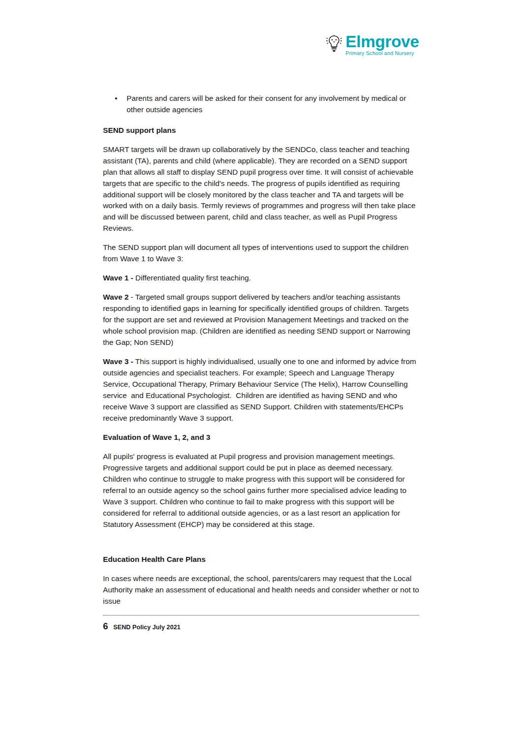Elmgrove Primary School and Nursery
Parents and carers will be asked for their consent for any involvement by medical or other outside agencies
SEND support plans
SMART targets will be drawn up collaboratively by the SENDCo, class teacher and teaching assistant (TA), parents and child (where applicable). They are recorded on a SEND support plan that allows all staff to display SEND pupil progress over time. It will consist of achievable targets that are specific to the child's needs. The progress of pupils identified as requiring additional support will be closely monitored by the class teacher and TA and targets will be worked with on a daily basis. Termly reviews of programmes and progress will then take place and will be discussed between parent, child and class teacher, as well as Pupil Progress Reviews.
The SEND support plan will document all types of interventions used to support the children from Wave 1 to Wave 3:
Wave 1 - Differentiated quality first teaching.
Wave 2 - Targeted small groups support delivered by teachers and/or teaching assistants responding to identified gaps in learning for specifically identified groups of children. Targets for the support are set and reviewed at Provision Management Meetings and tracked on the whole school provision map. (Children are identified as needing SEND support or Narrowing the Gap; Non SEND)
Wave 3 - This support is highly individualised, usually one to one and informed by advice from outside agencies and specialist teachers. For example; Speech and Language Therapy Service, Occupational Therapy, Primary Behaviour Service (The Helix), Harrow Counselling service and Educational Psychologist. Children are identified as having SEND and who receive Wave 3 support are classified as SEND Support. Children with statements/EHCPs receive predominantly Wave 3 support.
Evaluation of Wave 1, 2, and 3
All pupils' progress is evaluated at Pupil progress and provision management meetings. Progressive targets and additional support could be put in place as deemed necessary. Children who continue to struggle to make progress with this support will be considered for referral to an outside agency so the school gains further more specialised advice leading to Wave 3 support. Children who continue to fail to make progress with this support will be considered for referral to additional outside agencies, or as a last resort an application for Statutory Assessment (EHCP) may be considered at this stage.
Education Health Care Plans
In cases where needs are exceptional, the school, parents/carers may request that the Local Authority make an assessment of educational and health needs and consider whether or not to issue
6 SEND Policy July 2021